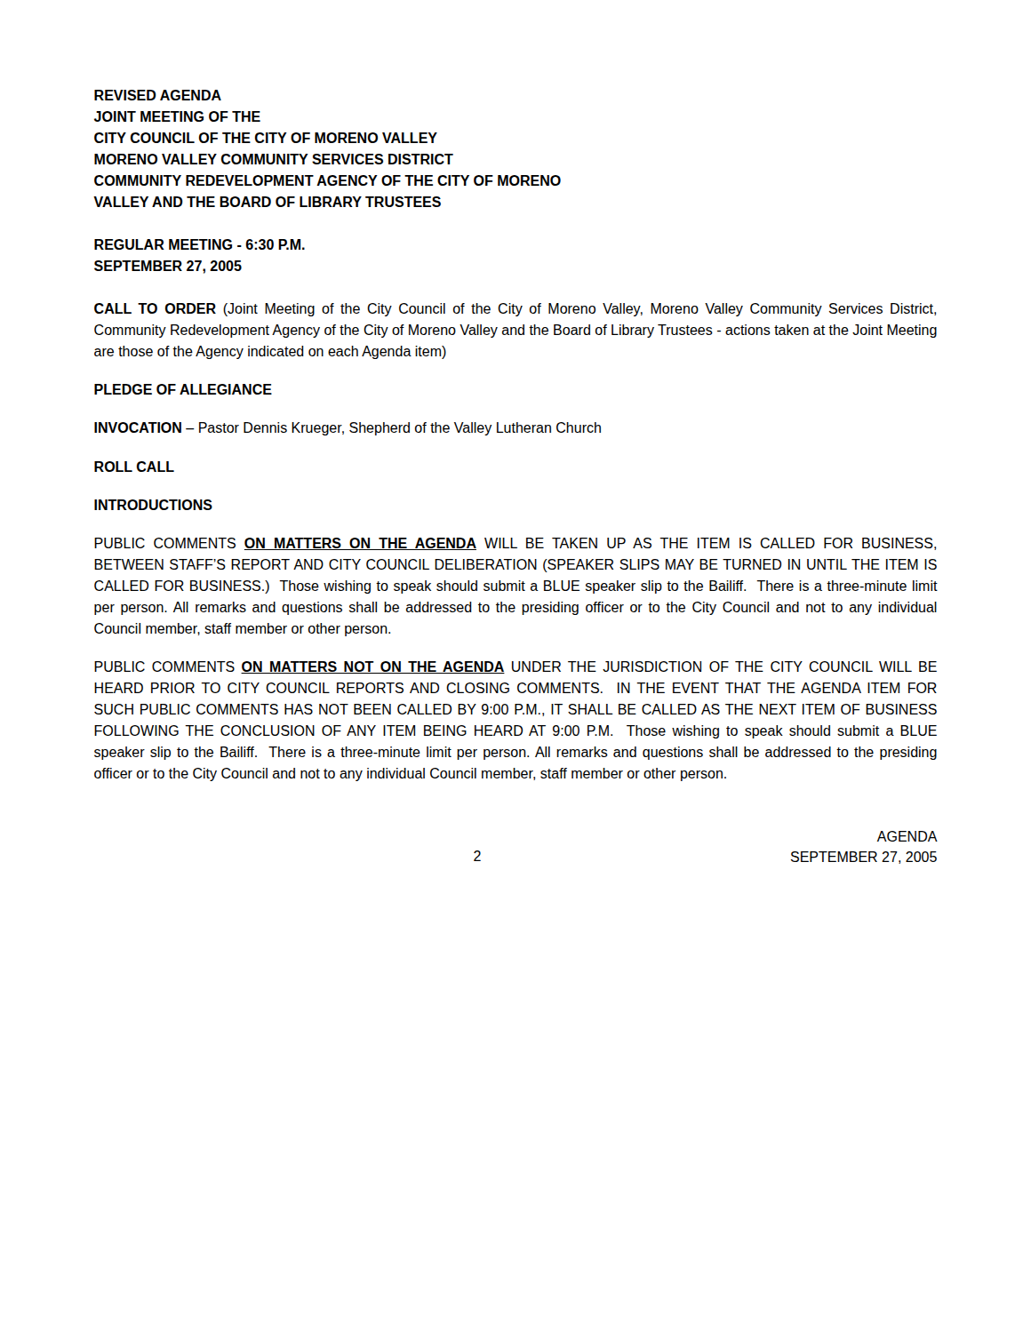REVISED AGENDA
JOINT MEETING OF THE
CITY COUNCIL OF THE CITY OF MORENO VALLEY
MORENO VALLEY COMMUNITY SERVICES DISTRICT
COMMUNITY REDEVELOPMENT AGENCY OF THE CITY OF MORENO
VALLEY AND THE BOARD OF LIBRARY TRUSTEES
REGULAR MEETING - 6:30 P.M.
SEPTEMBER 27, 2005
CALL TO ORDER (Joint Meeting of the City Council of the City of Moreno Valley, Moreno Valley Community Services District, Community Redevelopment Agency of the City of Moreno Valley and the Board of Library Trustees - actions taken at the Joint Meeting are those of the Agency indicated on each Agenda item)
PLEDGE OF ALLEGIANCE
INVOCATION – Pastor Dennis Krueger, Shepherd of the Valley Lutheran Church
ROLL CALL
INTRODUCTIONS
PUBLIC COMMENTS ON MATTERS ON THE AGENDA WILL BE TAKEN UP AS THE ITEM IS CALLED FOR BUSINESS, BETWEEN STAFF’S REPORT AND CITY COUNCIL DELIBERATION (SPEAKER SLIPS MAY BE TURNED IN UNTIL THE ITEM IS CALLED FOR BUSINESS.) Those wishing to speak should submit a BLUE speaker slip to the Bailiff. There is a three-minute limit per person. All remarks and questions shall be addressed to the presiding officer or to the City Council and not to any individual Council member, staff member or other person.
PUBLIC COMMENTS ON MATTERS NOT ON THE AGENDA UNDER THE JURISDICTION OF THE CITY COUNCIL WILL BE HEARD PRIOR TO CITY COUNCIL REPORTS AND CLOSING COMMENTS. IN THE EVENT THAT THE AGENDA ITEM FOR SUCH PUBLIC COMMENTS HAS NOT BEEN CALLED BY 9:00 P.M., IT SHALL BE CALLED AS THE NEXT ITEM OF BUSINESS FOLLOWING THE CONCLUSION OF ANY ITEM BEING HEARD AT 9:00 P.M. Those wishing to speak should submit a BLUE speaker slip to the Bailiff. There is a three-minute limit per person. All remarks and questions shall be addressed to the presiding officer or to the City Council and not to any individual Council member, staff member or other person.
2
AGENDA
SEPTEMBER 27, 2005